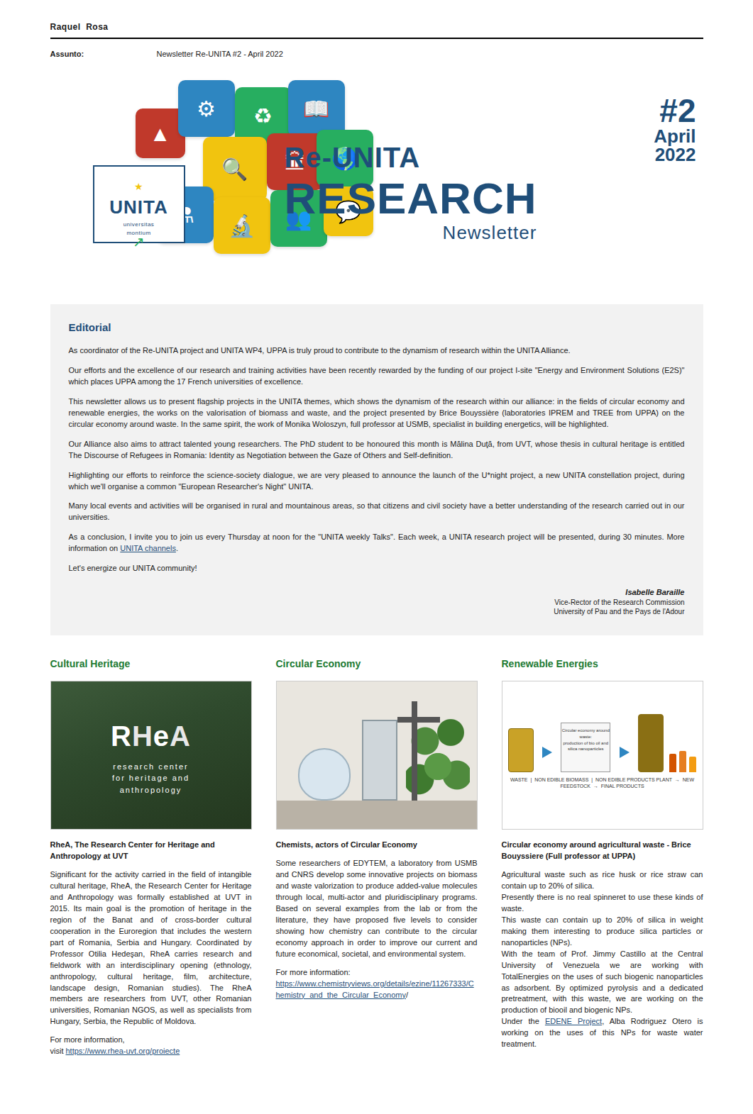Raquel Rosa
Assunto:
Newsletter Re-UNITA #2 - April 2022
▲
⚙
♻
📖
🔍
🏛
🌎
⚗
🔬
👥
💬
★
UNITA
universitas
montium
↗
Re-UNITA
RESEARCH
Newsletter
#2
April
2022
Editorial
As coordinator of the Re-UNITA project and UNITA WP4, UPPA is truly proud to contribute to the dynamism of research within the UNITA Alliance.
Our efforts and the excellence of our research and training activities have been recently rewarded by the funding of our project I-site "Energy and Environment Solutions (E2S)" which places UPPA among the 17 French universities of excellence.
This newsletter allows us to present flagship projects in the UNITA themes, which shows the dynamism of the research within our alliance: in the fields of circular economy and renewable energies, the works on the valorisation of biomass and waste, and the project presented by Brice Bouyssière (laboratories IPREM and TREE from UPPA) on the circular economy around waste. In the same spirit, the work of Monika Woloszyn, full professor at USMB, specialist in building energetics, will be highlighted.
Our Alliance also aims to attract talented young researchers. The PhD student to be honoured this month is Mălina Duţă, from UVT, whose thesis in cultural heritage is entitled The Discourse of Refugees in Romania: Identity as Negotiation between the Gaze of Others and Self-definition.
Highlighting our efforts to reinforce the science-society dialogue, we are very pleased to announce the launch of the U*night project, a new UNITA constellation project, during which we'll organise a common "European Researcher's Night" UNITA.
Many local events and activities will be organised in rural and mountainous areas, so that citizens and civil society have a better understanding of the research carried out in our universities.
As a conclusion, I invite you to join us every Thursday at noon for the "UNITA weekly Talks". Each week, a UNITA research project will be presented, during 30 minutes. More information on UNITA channels.
Let's energize our UNITA community!
Isabelle Baraille
Vice-Rector of the Research Commission
University of Pau and the Pays de l'Adour
Cultural Heritage
RHeA
research center
for heritage and
anthropology
RheA, The Research Center for Heritage and Anthropology at UVT
Significant for the activity carried in the field of intangible cultural heritage, RheA, the Research Center for Heritage and Anthropology was formally established at UVT in 2015. Its main goal is the promotion of heritage in the region of the Banat and of cross-border cultural cooperation in the Euroregion that includes the western part of Romania, Serbia and Hungary. Coordinated by Professor Otilia Hedeşan, RheA carries research and fieldwork with an interdisciplinary opening (ethnology, anthropology, cultural heritage, film, architecture, landscape design, Romanian studies). The RheA members are researchers from UVT, other Romanian universities, Romanian NGOS, as well as specialists from Hungary, Serbia, the Republic of Moldova.
For more information,
visit https://www.rhea-uvt.org/proiecte
Circular Economy
Chemists, actors of Circular Economy
Some researchers of EDYTEM, a laboratory from USMB and CNRS develop some innovative projects on biomass and waste valorization to produce added-value molecules through local, multi-actor and pluridisciplinary programs. Based on several examples from the lab or from the literature, they have proposed five levels to consider showing how chemistry can contribute to the circular economy approach in order to improve our current and future economical, societal, and environmental system.
For more information:
https://www.chemistryviews.org/details/ezine/11267333/Chemistry_and_the_Circular_Economy/
Renewable Energies
Circular economy around waste:
production of bio oil and silica nanoparticles
WASTE | NON EDIBLE BIOMASS | NON EDIBLE PRODUCTS PLANT → NEW FEEDSTOCK → FINAL PRODUCTS
Circular economy around agricultural waste - Brice Bouyssiere (Full professor at UPPA)
Agricultural waste such as rice husk or rice straw can contain up to 20% of silica.
Presently there is no real spinneret to use these kinds of waste.
This waste can contain up to 20% of silica in weight making them interesting to produce silica particles or nanoparticles (NPs).
With the team of Prof. Jimmy Castillo at the Central University of Venezuela we are working with TotalEnergies on the uses of such biogenic nanoparticles as adsorbent. By optimized pyrolysis and a dedicated pretreatment, with this waste, we are working on the production of biooil and biogenic NPs.
Under the EDENE Project, Alba Rodriguez Otero is working on the uses of this NPs for waste water treatment.